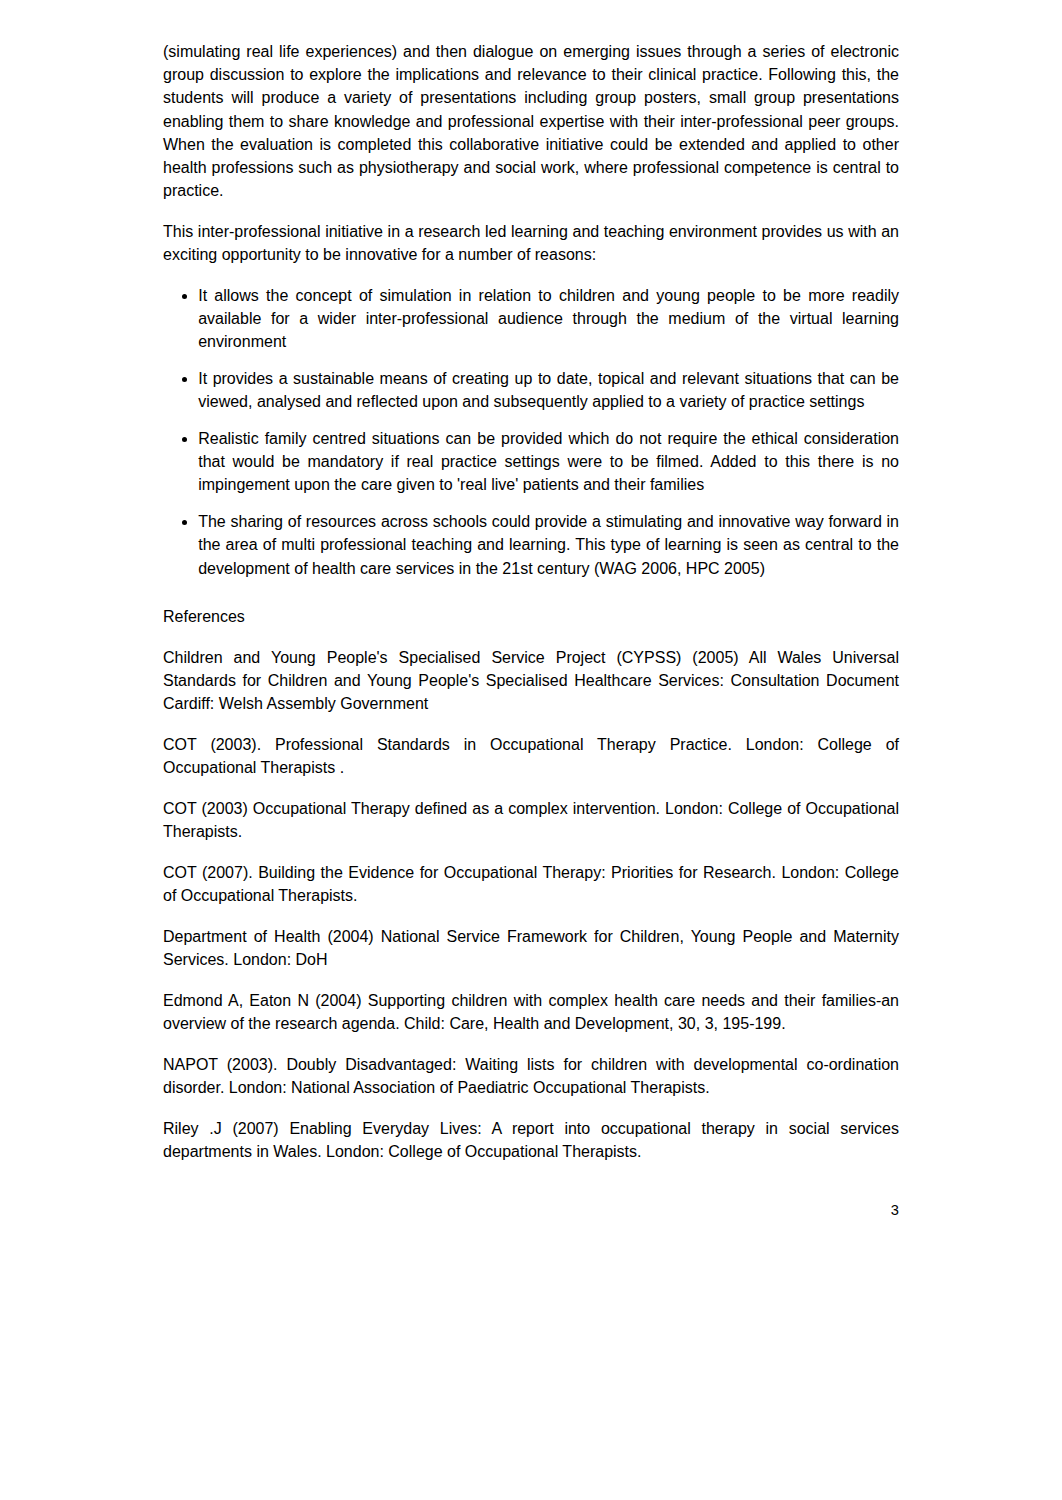(simulating real life experiences) and then dialogue on emerging issues through a series of electronic group discussion to explore the implications and relevance to their clinical practice. Following this, the students will produce a variety of presentations including group posters, small group presentations enabling them to share knowledge and professional expertise with their inter-professional peer groups. When the evaluation is completed this collaborative initiative could be extended and applied to other health professions such as physiotherapy and social work, where professional competence is central to practice.
This inter-professional initiative in a research led learning and teaching environment provides us with an exciting opportunity to be innovative for a number of reasons:
It allows the concept of simulation in relation to children and young people to be more readily available for a wider inter-professional audience through the medium of the virtual learning environment
It provides a sustainable means of creating up to date, topical and relevant situations that can be viewed, analysed and reflected upon and subsequently applied to a variety of practice settings
Realistic family centred situations can be provided which do not require the ethical consideration that would be mandatory if real practice settings were to be filmed. Added to this there is no impingement upon the care given to 'real live' patients and their families
The sharing of resources across schools could provide a stimulating and innovative way forward in the area of multi professional teaching and learning. This type of learning is seen as central to the development of health care services in the 21st century (WAG 2006, HPC 2005)
References
Children and Young People's Specialised Service Project (CYPSS) (2005) All Wales Universal Standards for Children and Young People's Specialised Healthcare Services: Consultation Document Cardiff: Welsh Assembly Government
COT (2003). Professional Standards in Occupational Therapy Practice. London: College of Occupational Therapists .
COT (2003) Occupational Therapy defined as a complex intervention. London: College of Occupational Therapists.
COT (2007). Building the Evidence for Occupational Therapy: Priorities for Research. London: College of Occupational Therapists.
Department of Health (2004) National Service Framework for Children, Young People and Maternity Services. London: DoH
Edmond A, Eaton N (2004) Supporting children with complex health care needs and their families-an overview of the research agenda. Child: Care, Health and Development, 30, 3, 195-199.
NAPOT (2003). Doubly Disadvantaged: Waiting lists for children with developmental co-ordination disorder. London: National Association of Paediatric Occupational Therapists.
Riley .J (2007) Enabling Everyday Lives: A report into occupational therapy in social services departments in Wales. London: College of Occupational Therapists.
3